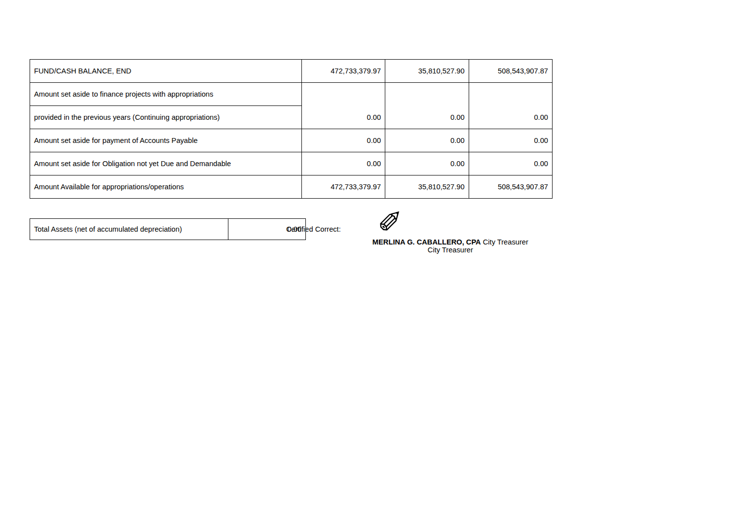| FUND/CASH BALANCE, END | 472,733,379.97 | 35,810,527.90 | 508,543,907.87 |
| Amount set aside to finance projects with appropriations | | | |
| provided in the previous years (Continuing appropriations) | 0.00 | 0.00 | 0.00 |
| Amount set aside for payment of Accounts Payable | 0.00 | 0.00 | 0.00 |
| Amount set aside for Obligation not yet Due and Demandable | 0.00 | 0.00 | 0.00 |
| Amount Available for appropriations/operations | 472,733,379.97 | 35,810,527.90 | 508,543,907.87 |
| Total Assets (net of accumulated depreciation) | 0.00 |
Certified Correct: ✐ MERLINA G. CABALLERO, CPA City Treasurer
City Treasurer